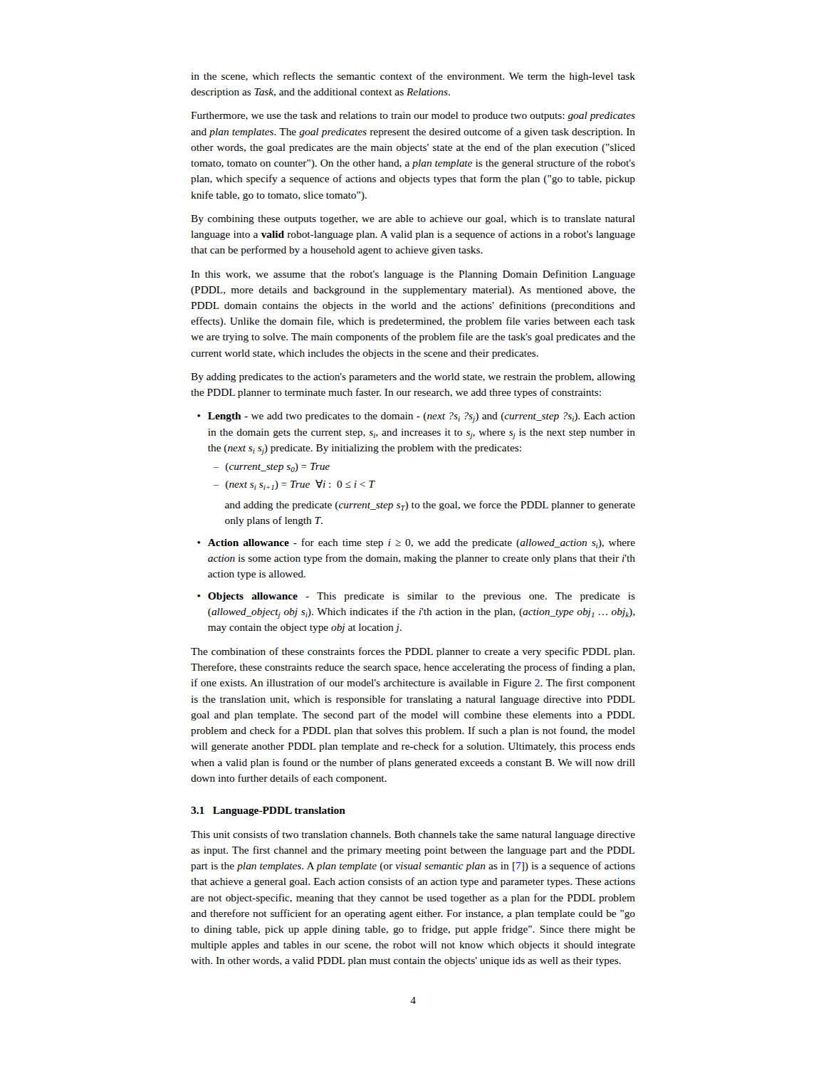in the scene, which reflects the semantic context of the environment. We term the high-level task description as Task, and the additional context as Relations.
Furthermore, we use the task and relations to train our model to produce two outputs: goal predicates and plan templates. The goal predicates represent the desired outcome of a given task description. In other words, the goal predicates are the main objects' state at the end of the plan execution ("sliced tomato, tomato on counter"). On the other hand, a plan template is the general structure of the robot's plan, which specify a sequence of actions and objects types that form the plan ("go to table, pickup knife table, go to tomato, slice tomato").
By combining these outputs together, we are able to achieve our goal, which is to translate natural language into a valid robot-language plan. A valid plan is a sequence of actions in a robot's language that can be performed by a household agent to achieve given tasks.
In this work, we assume that the robot's language is the Planning Domain Definition Language (PDDL, more details and background in the supplementary material). As mentioned above, the PDDL domain contains the objects in the world and the actions' definitions (preconditions and effects). Unlike the domain file, which is predetermined, the problem file varies between each task we are trying to solve. The main components of the problem file are the task's goal predicates and the current world state, which includes the objects in the scene and their predicates.
By adding predicates to the action's parameters and the world state, we restrain the problem, allowing the PDDL planner to terminate much faster. In our research, we add three types of constraints:
Length - we add two predicates to the domain - (next ?si ?sj) and (current_step ?si). Each action in the domain gets the current step, si, and increases it to sj, where sj is the next step number in the (next si sj) predicate. By initializing the problem with the predicates:
(current_step s0) = True
(next si si+1) = True ∀i : 0 ≤ i < T
and adding the predicate (current_step sT) to the goal, we force the PDDL planner to generate only plans of length T.
Action allowance - for each time step i ≥ 0, we add the predicate (allowed_action si), where action is some action type from the domain, making the planner to create only plans that their i'th action type is allowed.
Objects allowance - This predicate is similar to the previous one. The predicate is (allowed_objectj obj si). Which indicates if the i'th action in the plan, (action_type obj1 … objk), may contain the object type obj at location j.
The combination of these constraints forces the PDDL planner to create a very specific PDDL plan. Therefore, these constraints reduce the search space, hence accelerating the process of finding a plan, if one exists. An illustration of our model's architecture is available in Figure 2. The first component is the translation unit, which is responsible for translating a natural language directive into PDDL goal and plan template. The second part of the model will combine these elements into a PDDL problem and check for a PDDL plan that solves this problem. If such a plan is not found, the model will generate another PDDL plan template and re-check for a solution. Ultimately, this process ends when a valid plan is found or the number of plans generated exceeds a constant B. We will now drill down into further details of each component.
3.1 Language-PDDL translation
This unit consists of two translation channels. Both channels take the same natural language directive as input. The first channel and the primary meeting point between the language part and the PDDL part is the plan templates. A plan template (or visual semantic plan as in [7]) is a sequence of actions that achieve a general goal. Each action consists of an action type and parameter types. These actions are not object-specific, meaning that they cannot be used together as a plan for the PDDL problem and therefore not sufficient for an operating agent either. For instance, a plan template could be "go to dining table, pick up apple dining table, go to fridge, put apple fridge". Since there might be multiple apples and tables in our scene, the robot will not know which objects it should integrate with. In other words, a valid PDDL plan must contain the objects' unique ids as well as their types.
4